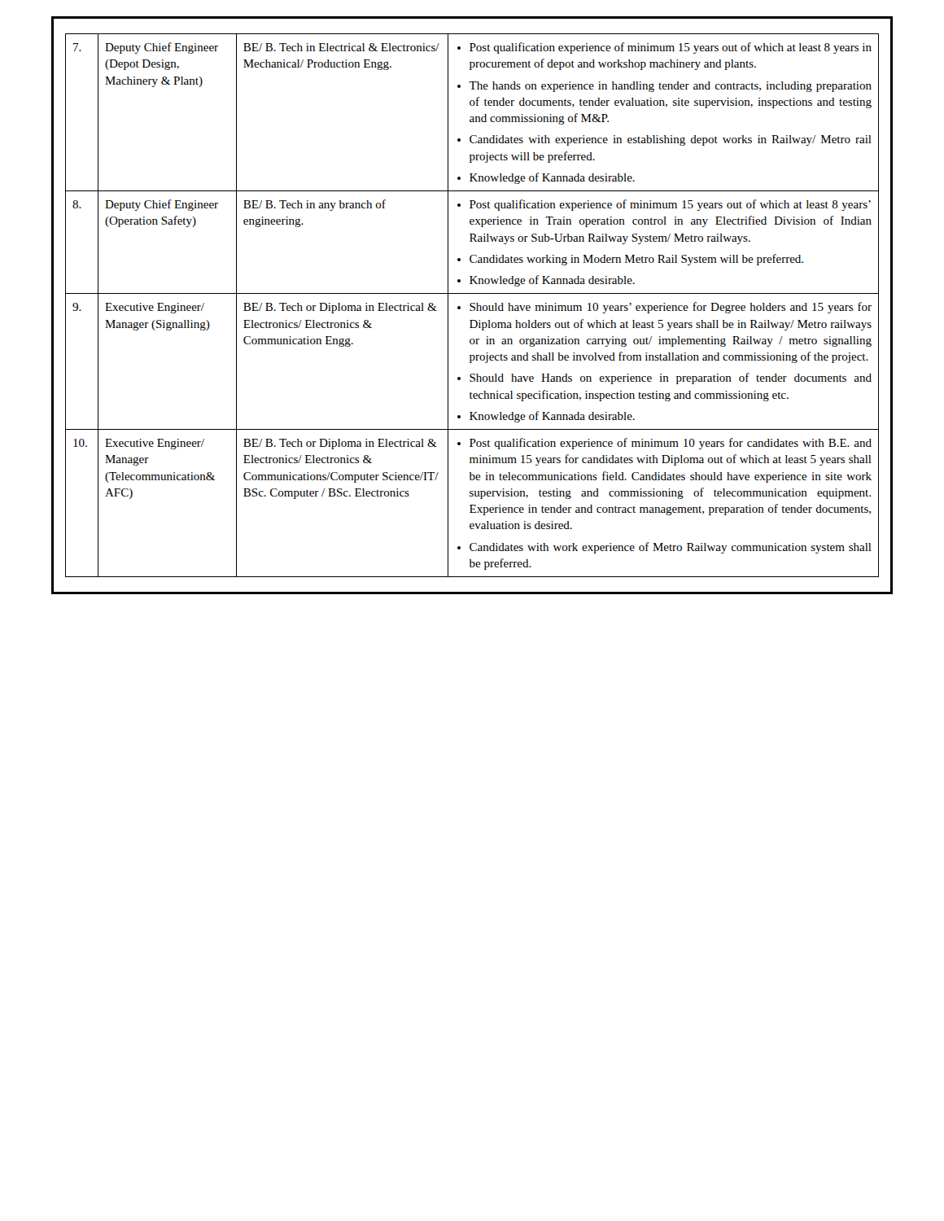| 7. | Deputy Chief Engineer (Depot Design, Machinery & Plant) | BE/ B. Tech in Electrical & Electronics/ Mechanical/ Production Engg. | Post qualification experience of minimum 15 years out of which at least 8 years in procurement of depot and workshop machinery and plants. The hands on experience in handling tender and contracts, including preparation of tender documents, tender evaluation, site supervision, inspections and testing and commissioning of M&P. Candidates with experience in establishing depot works in Railway/ Metro rail projects will be preferred. Knowledge of Kannada desirable. |
| 8. | Deputy Chief Engineer (Operation Safety) | BE/ B. Tech in any branch of engineering. | Post qualification experience of minimum 15 years out of which at least 8 years’ experience in Train operation control in any Electrified Division of Indian Railways or Sub-Urban Railway System/ Metro railways. Candidates working in Modern Metro Rail System will be preferred. Knowledge of Kannada desirable. |
| 9. | Executive Engineer/ Manager (Signalling) | BE/ B. Tech or Diploma in Electrical & Electronics/ Electronics & Communication Engg. | Should have minimum 10 years’ experience for Degree holders and 15 years for Diploma holders out of which at least 5 years shall be in Railway/ Metro railways or in an organization carrying out/ implementing Railway / metro signalling projects and shall be involved from installation and commissioning of the project. Should have Hands on experience in preparation of tender documents and technical specification, inspection testing and commissioning etc. Knowledge of Kannada desirable. |
| 10. | Executive Engineer/ Manager (Telecommunication& AFC) | BE/ B. Tech or Diploma in Electrical & Electronics/ Electronics & Communications/Computer Science/IT/ BSc. Computer / BSc. Electronics | Post qualification experience of minimum 10 years for candidates with B.E. and minimum 15 years for candidates with Diploma out of which at least 5 years shall be in telecommunications field. Candidates should have experience in site work supervision, testing and commissioning of telecommunication equipment. Experience in tender and contract management, preparation of tender documents, evaluation is desired. Candidates with work experience of Metro Railway communication system shall be preferred. |